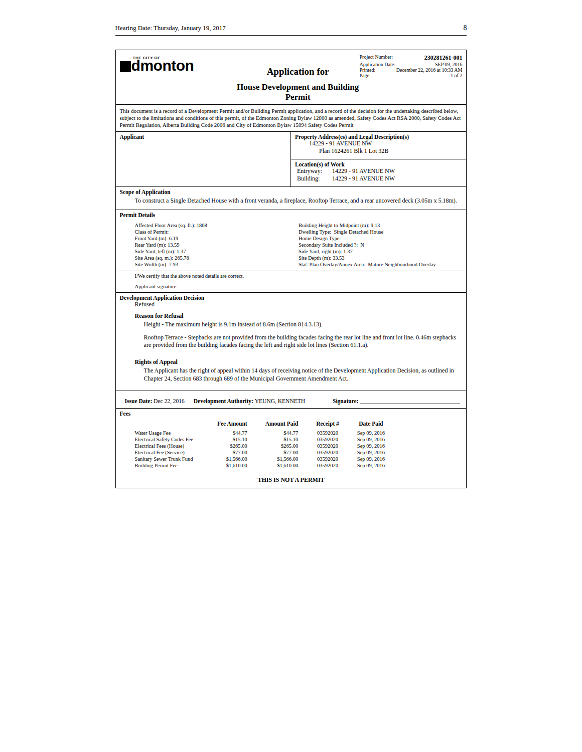Hearing Date: Thursday, January 19, 2017
8
THE CITY OF dmonton
Application for
House Development and Building Permit
Project Number: 230281261-001
Application Date: SEP 09, 2016
Printed: December 22, 2016 at 10:33 AM
Page: 1 of 2
This document is a record of a Development Permit and/or Building Permit application, and a record of the decision for the undertaking described below, subject to the limitations and conditions of this permit, of the Edmonton Zoning Bylaw 12800 as amended, Safety Codes Act RSA 2000, Safety Codes Act Permit Regulation, Alberta Building Code 2006 and City of Edmonton Bylaw 15894 Safety Codes Permit
Applicant
Property Address(es) and Legal Description(s)
14229 - 91 AVENUE NW
Plan 1624261 Blk 1 Lot 32B
Location(s) of Work
Entryway: 14229 - 91 AVENUE NW
Building: 14229 - 91 AVENUE NW
Scope of Application
To construct a Single Detached House with a front veranda, a fireplace, Rooftop Terrace, and a rear uncovered deck (3.05m x 5.18m).
Permit Details
Affected Floor Area (sq. ft.): 1808
Class of Permit:
Front Yard (m): 6.19
Rear Yard (m): 13.59
Side Yard, left (m): 1.37
Site Area (sq. m.): 265.76
Site Width (m): 7.93
Building Height to Midpoint (m): 9.13
Dwelling Type: Single Detached House
Home Design Type:
Secondary Suite Included ?: N
Side Yard, right (m): 1.37
Site Depth (m): 33.53
Stat. Plan Overlay/Annex Area: Mature Neighbourhood Overlay
I/We certify that the above noted details are correct.
Applicant signature:
Development Application Decision
Refused
Reason for Refusal
Height - The maximum height is 9.1m instead of 8.6m (Section 814.3.13).
Rooftop Terrace - Stepbacks are not provided from the building facades facing the rear lot line and front lot line. 0.46m stepbacks are provided from the building facades facing the left and right side lot lines (Section 61.1.a).
Rights of Appeal
The Applicant has the right of appeal within 14 days of receiving notice of the Development Application Decision, as outlined in Chapter 24, Section 683 through 689 of the Municipal Government Amendment Act.
Issue Date: Dec 22, 2016
Development Authority: YEUNG, KENNETH
Signature:
Fees
| | Fee Amount | Amount Paid | Receipt # | Date Paid |
| --- | --- | --- | --- | --- |
| Water Usage Fee | $44.77 | $44.77 | 03592020 | Sep 09, 2016 |
| Electrical Safety Codes Fee | $15.10 | $15.10 | 03592020 | Sep 09, 2016 |
| Electrical Fees (House) | $265.00 | $265.00 | 03592020 | Sep 09, 2016 |
| Electrical Fee (Service) | $77.00 | $77.00 | 03592020 | Sep 09, 2016 |
| Sanitary Sewer Trunk Fund | $1,566.00 | $1,566.00 | 03592020 | Sep 09, 2016 |
| Building Permit Fee | $1,610.00 | $1,610.00 | 03592020 | Sep 09, 2016 |
THIS IS NOT A PERMIT